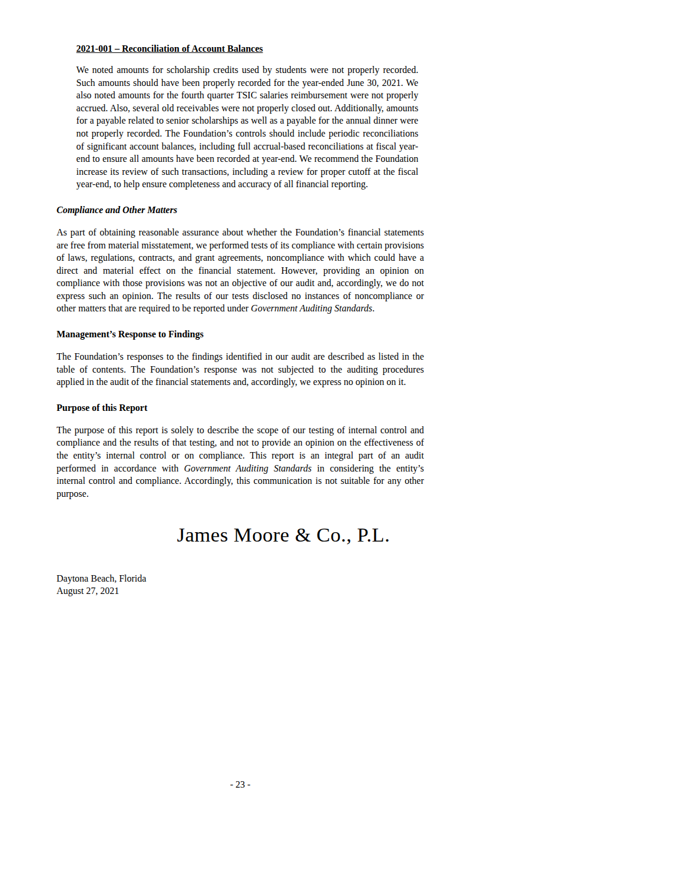2021-001 – Reconciliation of Account Balances
We noted amounts for scholarship credits used by students were not properly recorded. Such amounts should have been properly recorded for the year-ended June 30, 2021. We also noted amounts for the fourth quarter TSIC salaries reimbursement were not properly accrued. Also, several old receivables were not properly closed out. Additionally, amounts for a payable related to senior scholarships as well as a payable for the annual dinner were not properly recorded. The Foundation’s controls should include periodic reconciliations of significant account balances, including full accrual-based reconciliations at fiscal year-end to ensure all amounts have been recorded at year-end. We recommend the Foundation increase its review of such transactions, including a review for proper cutoff at the fiscal year-end, to help ensure completeness and accuracy of all financial reporting.
Compliance and Other Matters
As part of obtaining reasonable assurance about whether the Foundation’s financial statements are free from material misstatement, we performed tests of its compliance with certain provisions of laws, regulations, contracts, and grant agreements, noncompliance with which could have a direct and material effect on the financial statement. However, providing an opinion on compliance with those provisions was not an objective of our audit and, accordingly, we do not express such an opinion. The results of our tests disclosed no instances of noncompliance or other matters that are required to be reported under Government Auditing Standards.
Management’s Response to Findings
The Foundation’s responses to the findings identified in our audit are described as listed in the table of contents. The Foundation’s response was not subjected to the auditing procedures applied in the audit of the financial statements and, accordingly, we express no opinion on it.
Purpose of this Report
The purpose of this report is solely to describe the scope of our testing of internal control and compliance and the results of that testing, and not to provide an opinion on the effectiveness of the entity’s internal control or on compliance. This report is an integral part of an audit performed in accordance with Government Auditing Standards in considering the entity’s internal control and compliance. Accordingly, this communication is not suitable for any other purpose.
James Moore & Co., P.L.
Daytona Beach, Florida
August 27, 2021
- 23 -